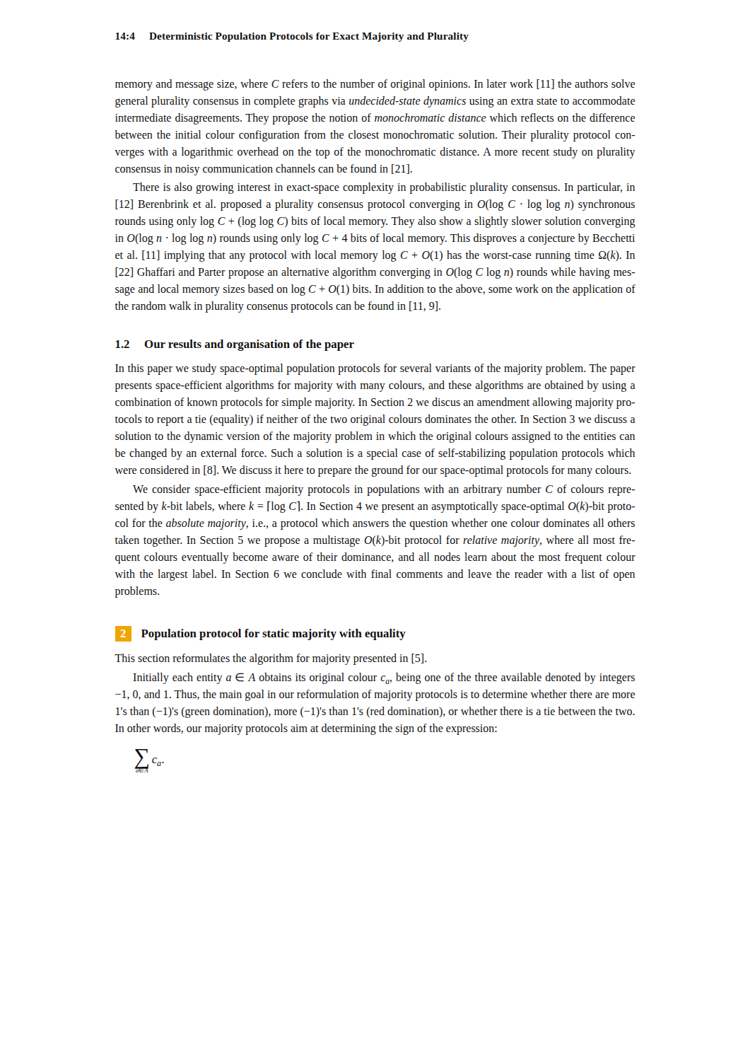14:4 Deterministic Population Protocols for Exact Majority and Plurality
memory and message size, where C refers to the number of original opinions. In later work [11] the authors solve general plurality consensus in complete graphs via undecided-state dynamics using an extra state to accommodate intermediate disagreements. They propose the notion of monochromatic distance which reflects on the difference between the initial colour configuration from the closest monochromatic solution. Their plurality protocol converges with a logarithmic overhead on the top of the monochromatic distance. A more recent study on plurality consensus in noisy communication channels can be found in [21].
There is also growing interest in exact-space complexity in probabilistic plurality consensus. In particular, in [12] Berenbrink et al. proposed a plurality consensus protocol converging in O(log C · log log n) synchronous rounds using only log C + (log log C) bits of local memory. They also show a slightly slower solution converging in O(log n · log log n) rounds using only log C + 4 bits of local memory. This disproves a conjecture by Becchetti et al. [11] implying that any protocol with local memory log C + O(1) has the worst-case running time Ω(k). In [22] Ghaffari and Parter propose an alternative algorithm converging in O(log C log n) rounds while having message and local memory sizes based on log C + O(1) bits. In addition to the above, some work on the application of the random walk in plurality consenus protocols can be found in [11, 9].
1.2 Our results and organisation of the paper
In this paper we study space-optimal population protocols for several variants of the majority problem. The paper presents space-efficient algorithms for majority with many colours, and these algorithms are obtained by using a combination of known protocols for simple majority. In Section 2 we discus an amendment allowing majority protocols to report a tie (equality) if neither of the two original colours dominates the other. In Section 3 we discuss a solution to the dynamic version of the majority problem in which the original colours assigned to the entities can be changed by an external force. Such a solution is a special case of self-stabilizing population protocols which were considered in [8]. We discuss it here to prepare the ground for our space-optimal protocols for many colours.
We consider space-efficient majority protocols in populations with an arbitrary number C of colours represented by k-bit labels, where k = ⌈log C⌉. In Section 4 we present an asymptotically space-optimal O(k)-bit protocol for the absolute majority, i.e., a protocol which answers the question whether one colour dominates all others taken together. In Section 5 we propose a multistage O(k)-bit protocol for relative majority, where all most frequent colours eventually become aware of their dominance, and all nodes learn about the most frequent colour with the largest label. In Section 6 we conclude with final comments and leave the reader with a list of open problems.
2 Population protocol for static majority with equality
This section reformulates the algorithm for majority presented in [5].
Initially each entity a ∈ A obtains its original colour ca, being one of the three available denoted by integers −1, 0, and 1. Thus, the main goal in our reformulation of majority protocols is to determine whether there are more 1's than (−1)'s (green domination), more (−1)'s than 1's (red domination), or whether there is a tie between the two. In other words, our majority protocols aim at determining the sign of the expression:
∑a∈A ca.